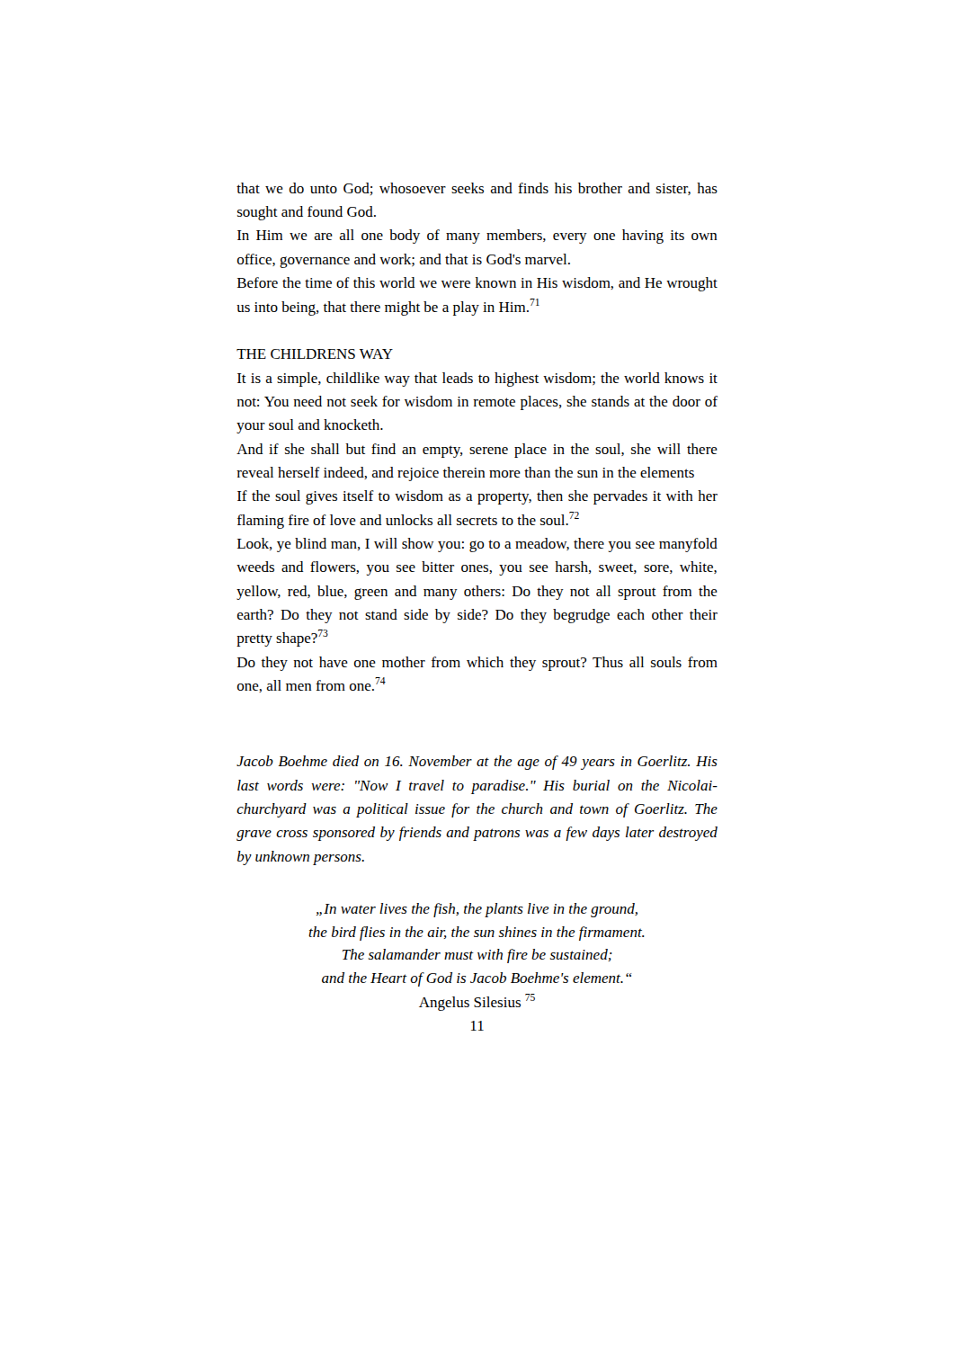that we do unto God; whosoever seeks and finds his brother and sister, has sought and found God.
In Him we are all one body of many members, every one having its own office, governance and work; and that is God's marvel.
Before the time of this world we were known in His wisdom, and He wrought us into being, that there might be a play in Him.71
THE CHILDRENS WAY
It is a simple, childlike way that leads to highest wisdom; the world knows it not: You need not seek for wisdom in remote places, she stands at the door of your soul and knocketh.
And if she shall but find an empty, serene place in the soul, she will there reveal herself indeed, and rejoice therein more than the sun in the elements
If the soul gives itself to wisdom as a property, then she pervades it with her flaming fire of love and unlocks all secrets to the soul.72
Look, ye blind man, I will show you: go to a meadow, there you see manyfold weeds and flowers, you see bitter ones, you see harsh, sweet, sore, white, yellow, red, blue, green and many others: Do they not all sprout from the earth? Do they not stand side by side? Do they begrudge each other their pretty shape?73
Do they not have one mother from which they sprout? Thus all souls from one, all men from one.74
Jacob Boehme died on 16. November at the age of 49 years in Goerlitz. His last words were: "Now I travel to paradise." His burial on the Nicolai-churchyard was a political issue for the church and town of Goerlitz. The grave cross sponsored by friends and patrons was a few days later destroyed by unknown persons.
„In water lives the fish, the plants live in the ground,
the bird flies in the air, the sun shines in the firmament.
The salamander must with fire be sustained;
and the Heart of God is Jacob Boehme's element.“
Angelus Silesius 75
11